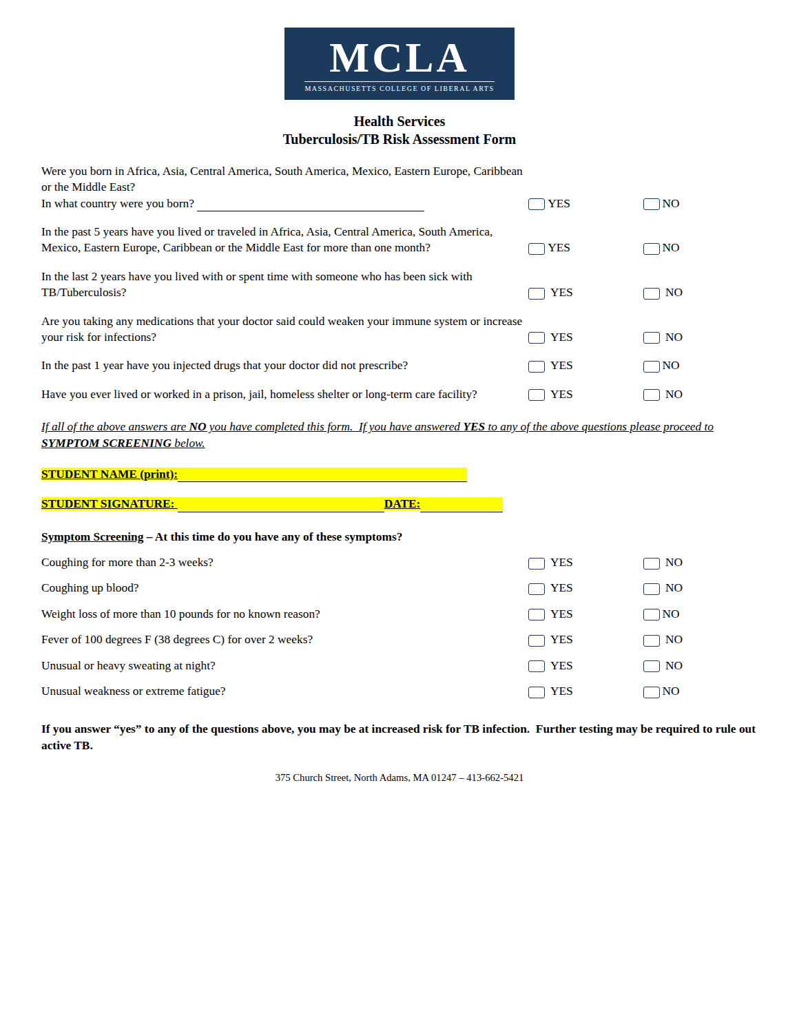MCLA MASSACHUSETTS COLLEGE OF LIBERAL ARTS
Health Services Tuberculosis/TB Risk Assessment Form
| Were you born in Africa, Asia, Central America, South America, Mexico, Eastern Europe, Caribbean or the Middle East? In what country were you born? | YES | NO |
| In the past 5 years have you lived or traveled in Africa, Asia, Central America, South America, Mexico, Eastern Europe, Caribbean or the Middle East for more than one month? | YES | NO |
| In the last 2 years have you lived with or spent time with someone who has been sick with TB/Tuberculosis? | YES | NO |
| Are you taking any medications that your doctor said could weaken your immune system or increase your risk for infections? | YES | NO |
| In the past 1 year have you injected drugs that your doctor did not prescribe? | YES | NO |
| Have you ever lived or worked in a prison, jail, homeless shelter or long-term care facility? | YES | NO |
If all of the above answers are NO you have completed this form. If you have answered YES to any of the above questions please proceed to SYMPTOM SCREENING below.
STUDENT NAME (print):
STUDENT SIGNATURE: DATE:
Symptom Screening – At this time do you have any of these symptoms?
| Coughing for more than 2-3 weeks? | YES | NO |
| Coughing up blood? | YES | NO |
| Weight loss of more than 10 pounds for no known reason? | YES | NO |
| Fever of 100 degrees F (38 degrees C) for over 2 weeks? | YES | NO |
| Unusual or heavy sweating at night? | YES | NO |
| Unusual weakness or extreme fatigue? | YES | NO |
If you answer “yes” to any of the questions above, you may be at increased risk for TB infection. Further testing may be required to rule out active TB.
375 Church Street, North Adams, MA 01247 – 413-662-5421